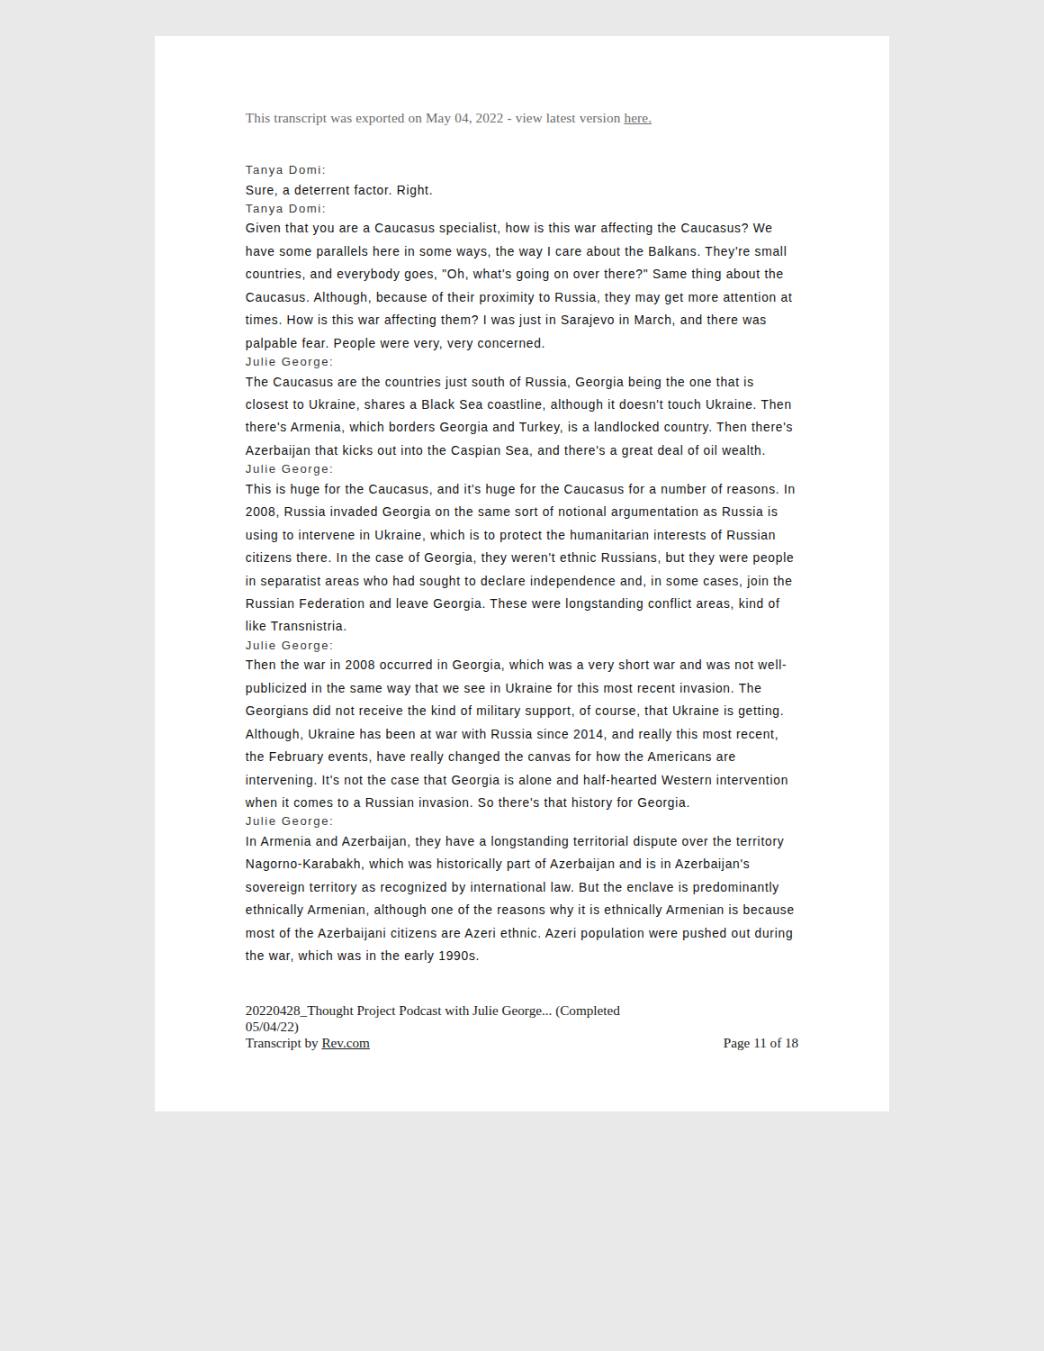This transcript was exported on May 04, 2022 - view latest version here.
Tanya Domi:
Sure, a deterrent factor. Right.
Tanya Domi:
Given that you are a Caucasus specialist, how is this war affecting the Caucasus? We have some parallels here in some ways, the way I care about the Balkans. They're small countries, and everybody goes, "Oh, what's going on over there?" Same thing about the Caucasus. Although, because of their proximity to Russia, they may get more attention at times. How is this war affecting them? I was just in Sarajevo in March, and there was palpable fear. People were very, very concerned.
Julie George:
The Caucasus are the countries just south of Russia, Georgia being the one that is closest to Ukraine, shares a Black Sea coastline, although it doesn't touch Ukraine. Then there's Armenia, which borders Georgia and Turkey, is a landlocked country. Then there's Azerbaijan that kicks out into the Caspian Sea, and there's a great deal of oil wealth.
Julie George:
This is huge for the Caucasus, and it's huge for the Caucasus for a number of reasons. In 2008, Russia invaded Georgia on the same sort of notional argumentation as Russia is using to intervene in Ukraine, which is to protect the humanitarian interests of Russian citizens there. In the case of Georgia, they weren't ethnic Russians, but they were people in separatist areas who had sought to declare independence and, in some cases, join the Russian Federation and leave Georgia. These were longstanding conflict areas, kind of like Transnistria.
Julie George:
Then the war in 2008 occurred in Georgia, which was a very short war and was not well-publicized in the same way that we see in Ukraine for this most recent invasion. The Georgians did not receive the kind of military support, of course, that Ukraine is getting. Although, Ukraine has been at war with Russia since 2014, and really this most recent, the February events, have really changed the canvas for how the Americans are intervening. It's not the case that Georgia is alone and half-hearted Western intervention when it comes to a Russian invasion. So there's that history for Georgia.
Julie George:
In Armenia and Azerbaijan, they have a longstanding territorial dispute over the territory Nagorno-Karabakh, which was historically part of Azerbaijan and is in Azerbaijan's sovereign territory as recognized by international law. But the enclave is predominantly ethnically Armenian, although one of the reasons why it is ethnically Armenian is because most of the Azerbaijani citizens are Azeri ethnic. Azeri population were pushed out during the war, which was in the early 1990s.
20220428_Thought Project Podcast with Julie George... (Completed 05/04/22)
Transcript by Rev.com
Page 11 of 18